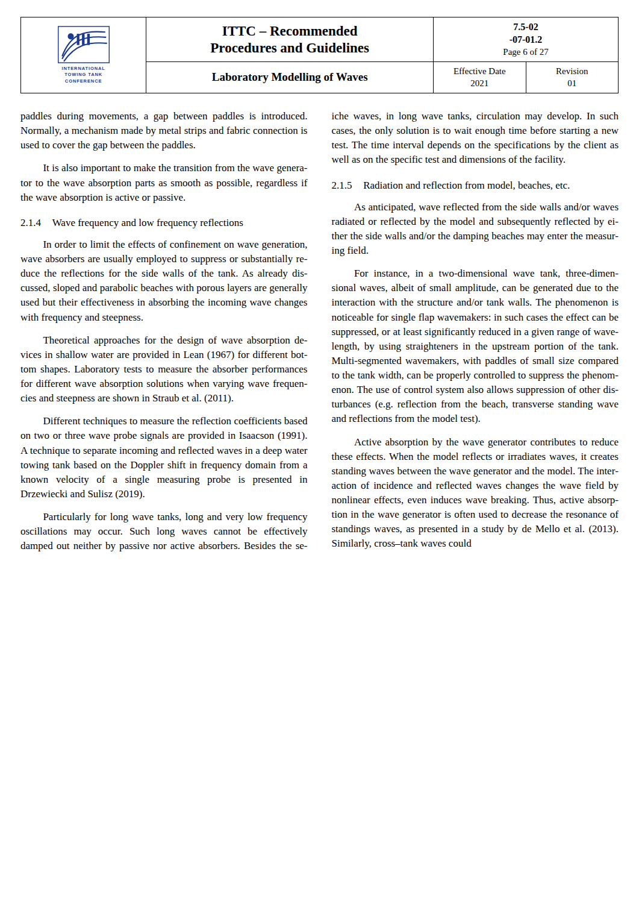| International Towing Tank Conference | ITTC – Recommended Procedures and Guidelines | 7.5-02 -07-01.2 Page 6 of 27 |
| Laboratory Modelling of Waves | Effective Date 2021 | Revision 01 |
paddles during movements, a gap between paddles is introduced. Normally, a mechanism made by metal strips and fabric connection is used to cover the gap between the paddles.
It is also important to make the transition from the wave generator to the wave absorption parts as smooth as possible, regardless if the wave absorption is active or passive.
2.1.4 Wave frequency and low frequency reflections
In order to limit the effects of confinement on wave generation, wave absorbers are usually employed to suppress or substantially reduce the reflections for the side walls of the tank. As already discussed, sloped and parabolic beaches with porous layers are generally used but their effectiveness in absorbing the incoming wave changes with frequency and steepness.
Theoretical approaches for the design of wave absorption devices in shallow water are provided in Lean (1967) for different bottom shapes. Laboratory tests to measure the absorber performances for different wave absorption solutions when varying wave frequencies and steepness are shown in Straub et al. (2011).
Different techniques to measure the reflection coefficients based on two or three wave probe signals are provided in Isaacson (1991). A technique to separate incoming and reflected waves in a deep water towing tank based on the Doppler shift in frequency domain from a known velocity of a single measuring probe is presented in Drzewiecki and Sulisz (2019).
Particularly for long wave tanks, long and very low frequency oscillations may occur. Such long waves cannot be effectively damped out neither by passive nor active absorbers. Besides the seiche waves, in long wave tanks, circulation may develop. In such cases, the only solution is to wait enough time before starting a new test. The time interval depends on the specifications by the client as well as on the specific test and dimensions of the facility.
2.1.5 Radiation and reflection from model, beaches, etc.
As anticipated, wave reflected from the side walls and/or waves radiated or reflected by the model and subsequently reflected by either the side walls and/or the damping beaches may enter the measuring field.
For instance, in a two-dimensional wave tank, three-dimensional waves, albeit of small amplitude, can be generated due to the interaction with the structure and/or tank walls. The phenomenon is noticeable for single flap wavemakers: in such cases the effect can be suppressed, or at least significantly reduced in a given range of wavelength, by using straighteners in the upstream portion of the tank. Multi-segmented wavemakers, with paddles of small size compared to the tank width, can be properly controlled to suppress the phenomenon. The use of control system also allows suppression of other disturbances (e.g. reflection from the beach, transverse standing wave and reflections from the model test).
Active absorption by the wave generator contributes to reduce these effects. When the model reflects or irradiates waves, it creates standing waves between the wave generator and the model. The interaction of incidence and reflected waves changes the wave field by nonlinear effects, even induces wave breaking. Thus, active absorption in the wave generator is often used to decrease the resonance of standings waves, as presented in a study by de Mello et al. (2013). Similarly, cross–tank waves could